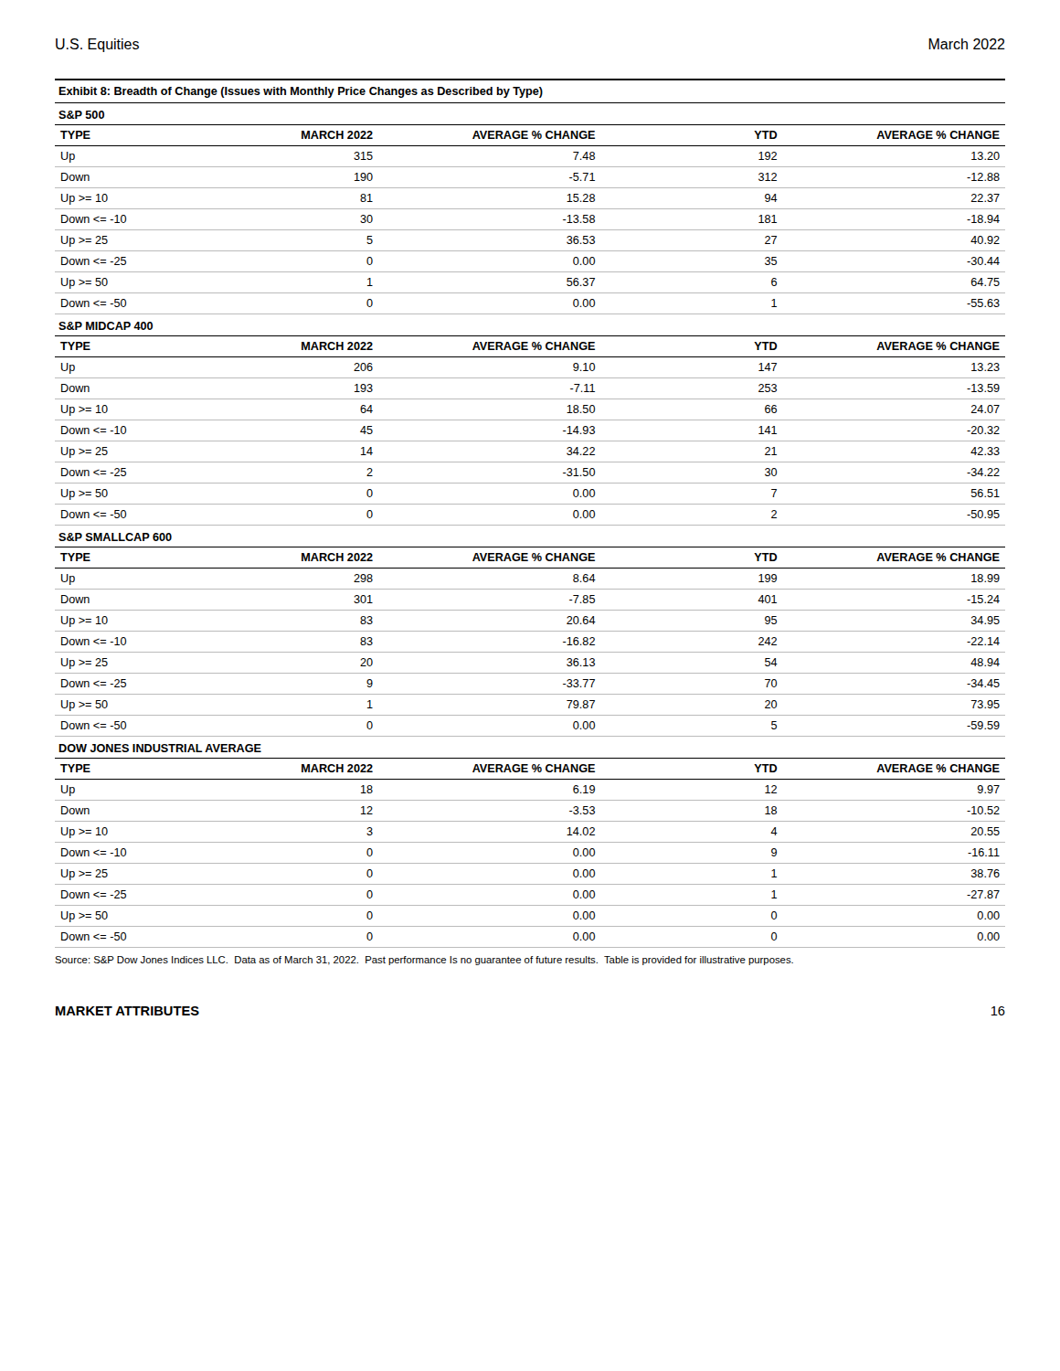U.S. Equities March 2022
Exhibit 8: Breadth of Change (Issues with Monthly Price Changes as Described by Type)
S&P 500
| TYPE | MARCH 2022 | AVERAGE % CHANGE | YTD | AVERAGE % CHANGE |
| --- | --- | --- | --- | --- |
| Up | 315 | 7.48 | 192 | 13.20 |
| Down | 190 | -5.71 | 312 | -12.88 |
| Up >= 10 | 81 | 15.28 | 94 | 22.37 |
| Down <= -10 | 30 | -13.58 | 181 | -18.94 |
| Up >= 25 | 5 | 36.53 | 27 | 40.92 |
| Down <= -25 | 0 | 0.00 | 35 | -30.44 |
| Up >= 50 | 1 | 56.37 | 6 | 64.75 |
| Down <= -50 | 0 | 0.00 | 1 | -55.63 |
S&P MIDCAP 400
| TYPE | MARCH 2022 | AVERAGE % CHANGE | YTD | AVERAGE % CHANGE |
| --- | --- | --- | --- | --- |
| Up | 206 | 9.10 | 147 | 13.23 |
| Down | 193 | -7.11 | 253 | -13.59 |
| Up >= 10 | 64 | 18.50 | 66 | 24.07 |
| Down <= -10 | 45 | -14.93 | 141 | -20.32 |
| Up >= 25 | 14 | 34.22 | 21 | 42.33 |
| Down <= -25 | 2 | -31.50 | 30 | -34.22 |
| Up >= 50 | 0 | 0.00 | 7 | 56.51 |
| Down <= -50 | 0 | 0.00 | 2 | -50.95 |
S&P SMALLCAP 600
| TYPE | MARCH 2022 | AVERAGE % CHANGE | YTD | AVERAGE % CHANGE |
| --- | --- | --- | --- | --- |
| Up | 298 | 8.64 | 199 | 18.99 |
| Down | 301 | -7.85 | 401 | -15.24 |
| Up >= 10 | 83 | 20.64 | 95 | 34.95 |
| Down <= -10 | 83 | -16.82 | 242 | -22.14 |
| Up >= 25 | 20 | 36.13 | 54 | 48.94 |
| Down <= -25 | 9 | -33.77 | 70 | -34.45 |
| Up >= 50 | 1 | 79.87 | 20 | 73.95 |
| Down <= -50 | 0 | 0.00 | 5 | -59.59 |
DOW JONES INDUSTRIAL AVERAGE
| TYPE | MARCH 2022 | AVERAGE % CHANGE | YTD | AVERAGE % CHANGE |
| --- | --- | --- | --- | --- |
| Up | 18 | 6.19 | 12 | 9.97 |
| Down | 12 | -3.53 | 18 | -10.52 |
| Up >= 10 | 3 | 14.02 | 4 | 20.55 |
| Down <= -10 | 0 | 0.00 | 9 | -16.11 |
| Up >= 25 | 0 | 0.00 | 1 | 38.76 |
| Down <= -25 | 0 | 0.00 | 1 | -27.87 |
| Up >= 50 | 0 | 0.00 | 0 | 0.00 |
| Down <= -50 | 0 | 0.00 | 0 | 0.00 |
Source: S&P Dow Jones Indices LLC. Data as of March 31, 2022. Past performance Is no guarantee of future results. Table is provided for illustrative purposes.
MARKET ATTRIBUTES 16